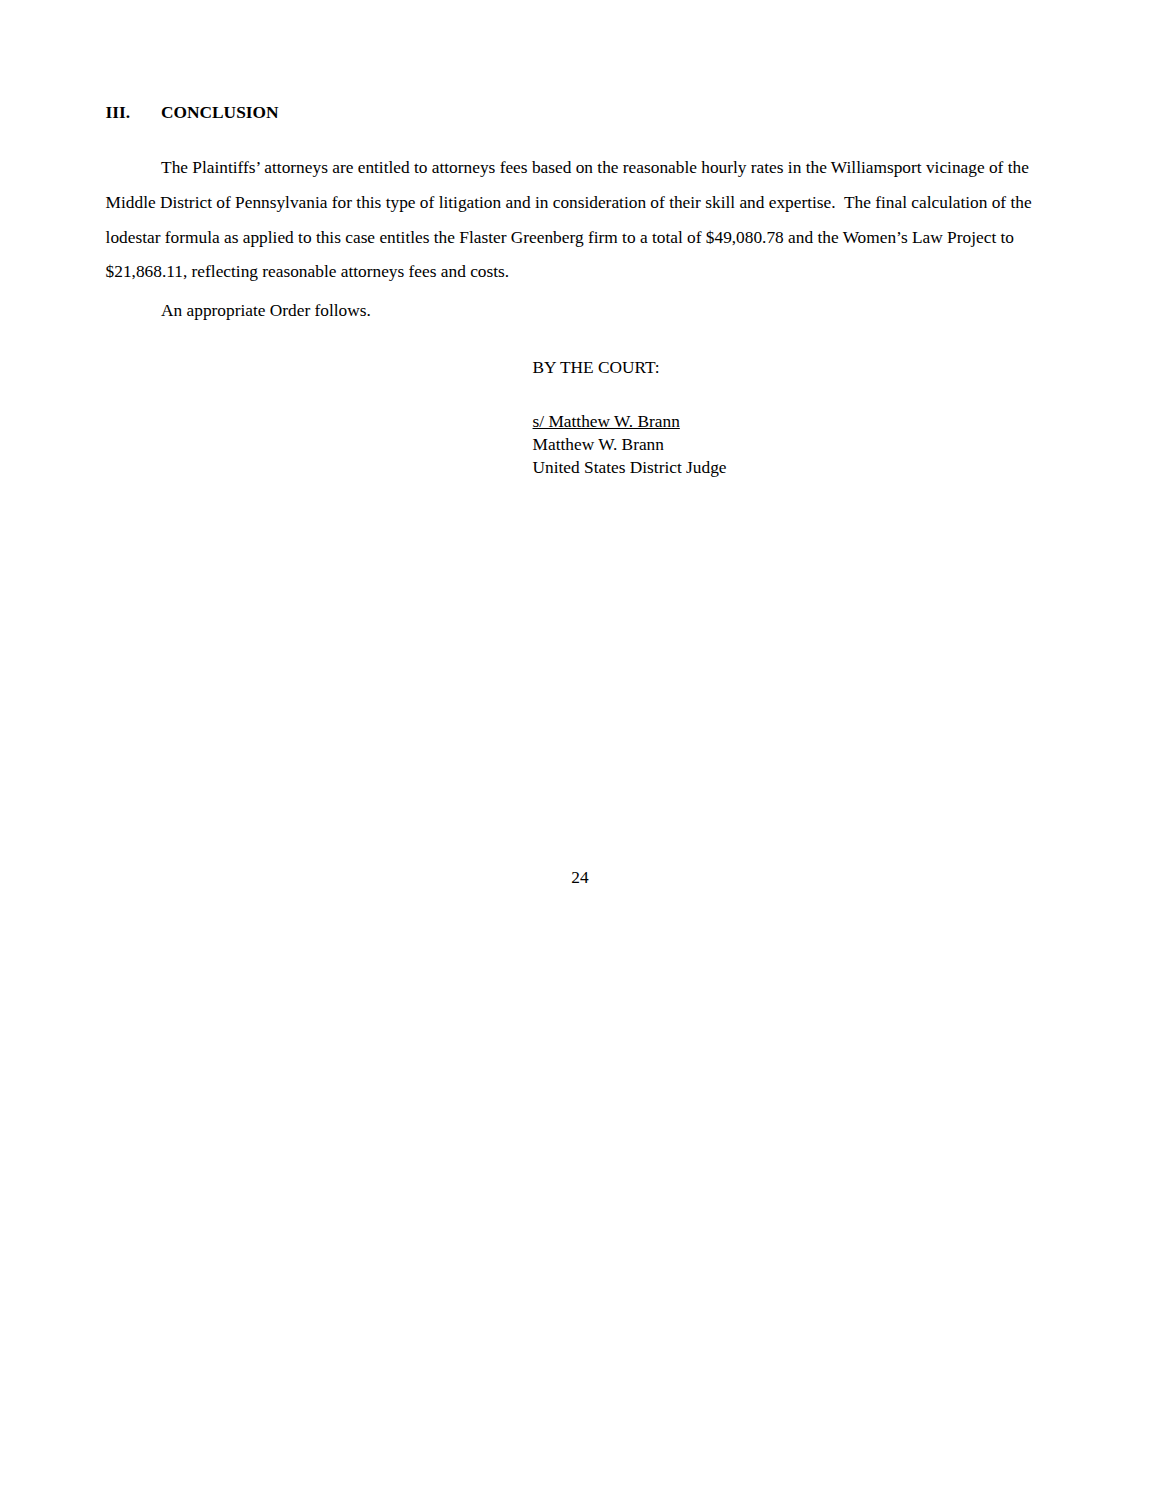III. CONCLUSION
The Plaintiffs’ attorneys are entitled to attorneys fees based on the reasonable hourly rates in the Williamsport vicinage of the Middle District of Pennsylvania for this type of litigation and in consideration of their skill and expertise. The final calculation of the lodestar formula as applied to this case entitles the Flaster Greenberg firm to a total of $49,080.78 and the Women’s Law Project to $21,868.11, reflecting reasonable attorneys fees and costs.
An appropriate Order follows.
BY THE COURT:
s/ Matthew W. Brann
Matthew W. Brann
United States District Judge
24